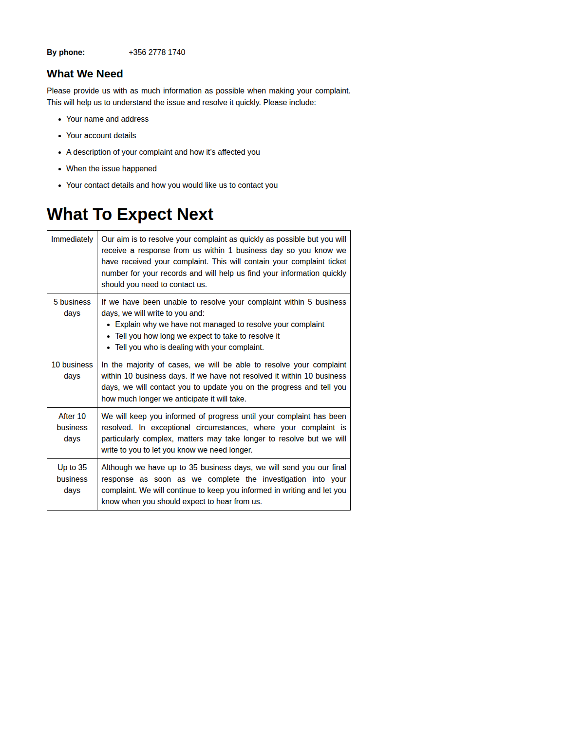By phone: +356 2778 1740
What We Need
Please provide us with as much information as possible when making your complaint. This will help us to understand the issue and resolve it quickly. Please include:
Your name and address
Your account details
A description of your complaint and how it’s affected you
When the issue happened
Your contact details and how you would like us to contact you
What To Expect Next
| Immediately | Our aim is to resolve your complaint as quickly as possible but you will receive a response from us within 1 business day so you know we have received your complaint. This will contain your complaint ticket number for your records and will help us find your information quickly should you need to contact us. |
| 5 business days | If we have been unable to resolve your complaint within 5 business days, we will write to you and: Explain why we have not managed to resolve your complaint Tell you how long we expect to take to resolve it Tell you who is dealing with your complaint. |
| 10 business days | In the majority of cases, we will be able to resolve your complaint within 10 business days. If we have not resolved it within 10 business days, we will contact you to update you on the progress and tell you how much longer we anticipate it will take. |
| After 10 business days | We will keep you informed of progress until your complaint has been resolved. In exceptional circumstances, where your complaint is particularly complex, matters may take longer to resolve but we will write to you to let you know we need longer. |
| Up to 35 business days | Although we have up to 35 business days, we will send you our final response as soon as we complete the investigation into your complaint. We will continue to keep you informed in writing and let you know when you should expect to hear from us. |